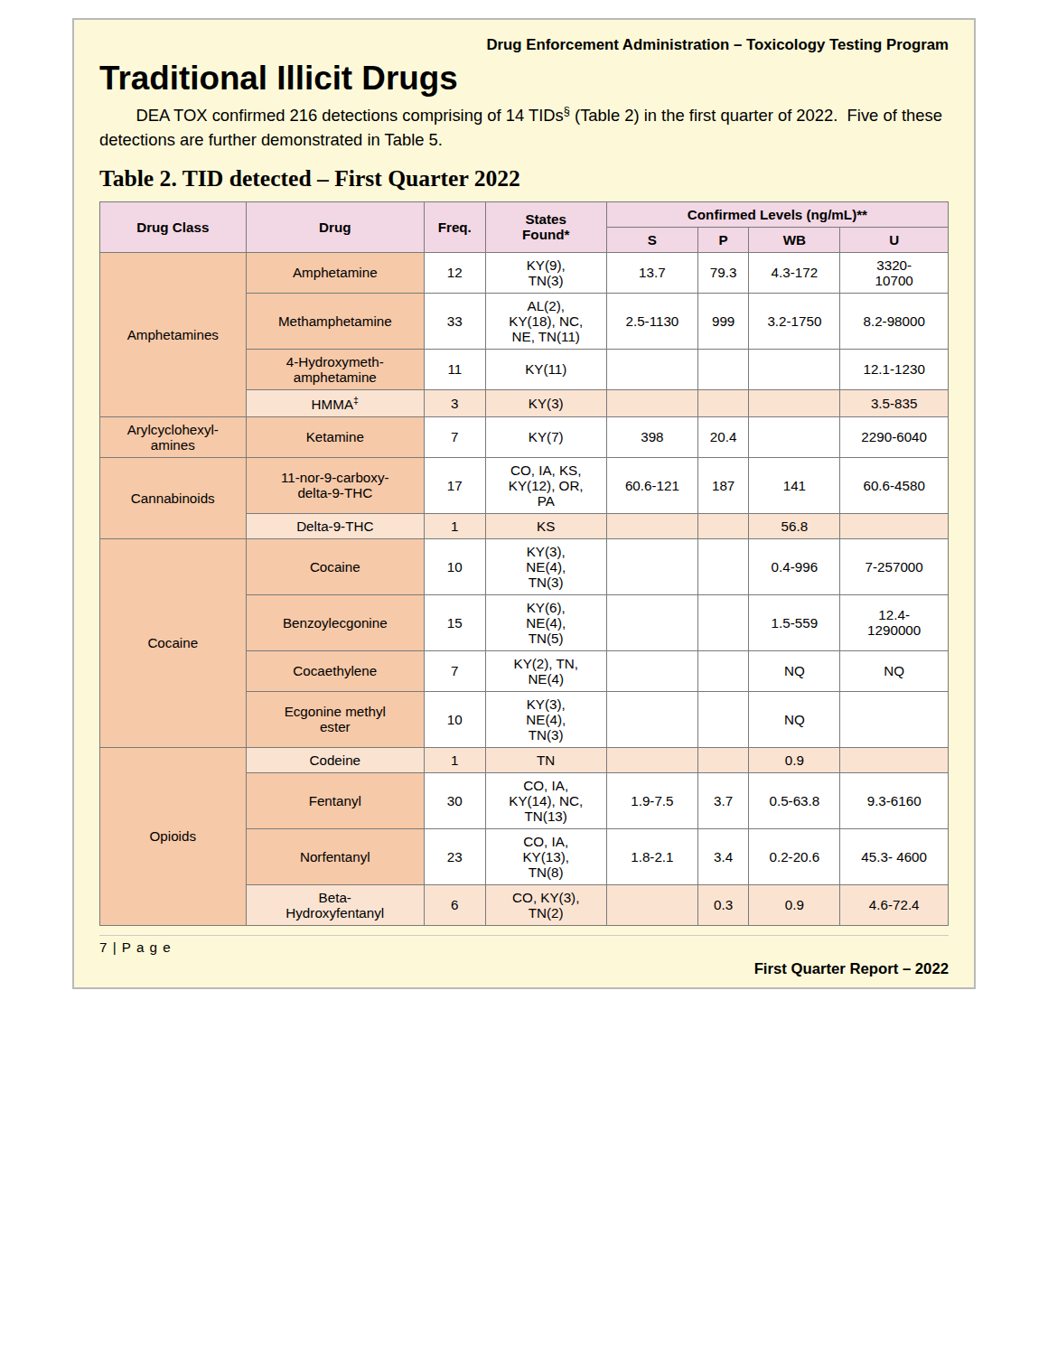Drug Enforcement Administration – Toxicology Testing Program
Traditional Illicit Drugs
DEA TOX confirmed 216 detections comprising of 14 TIDs§ (Table 2) in the first quarter of 2022. Five of these detections are further demonstrated in Table 5.
Table 2. TID detected – First Quarter 2022
| Drug Class | Drug | Freq. | States Found* | Confirmed Levels (ng/mL)** |
| --- | --- | --- | --- | --- |
| S | P | WB | U |
| Amphetamines | Amphetamine | 12 | KY(9), TN(3) | 13.7 | 79.3 | 4.3-172 | 3320- 10700 |
| Methamphetamine | 33 | AL(2), KY(18), NC, NE, TN(11) | 2.5-1130 | 999 | 3.2-1750 | 8.2-98000 |
| 4-Hydroxymeth- amphetamine | 11 | KY(11) | | | | 12.1-1230 |
| HMMA ‡ | 3 | KY(3) | | | | 3.5-835 |
| Arylcyclohexyl- amines | Ketamine | 7 | KY(7) | 398 | 20.4 | | 2290-6040 |
| Cannabinoids | 11-nor-9-carboxy- delta-9-THC | 17 | CO, IA, KS, KY(12), OR, PA | 60.6-121 | 187 | 141 | 60.6-4580 |
| Delta-9-THC | 1 | KS | | | 56.8 | |
| Cocaine | Cocaine | 10 | KY(3), NE(4), TN(3) | | | 0.4-996 | 7-257000 |
| Benzoylecgonine | 15 | KY(6), NE(4), TN(5) | | | 1.5-559 | 12.4- 1290000 |
| Cocaethylene | 7 | KY(2), TN, NE(4) | | | NQ | NQ |
| Ecgonine methyl ester | 10 | KY(3), NE(4), TN(3) | | | NQ | |
| Opioids | Codeine | 1 | TN | | | 0.9 | |
| Fentanyl | 30 | CO, IA, KY(14), NC, TN(13) | 1.9-7.5 | 3.7 | 0.5-63.8 | 9.3-6160 |
| Norfentanyl | 23 | CO, IA, KY(13), TN(8) | 1.8-2.1 | 3.4 | 0.2-20.6 | 45.3- 4600 |
| Beta- Hydroxyfentanyl | 6 | CO, KY(3), TN(2) | | 0.3 | 0.9 | 4.6-72.4 |
7 | P a g e
First Quarter Report – 2022